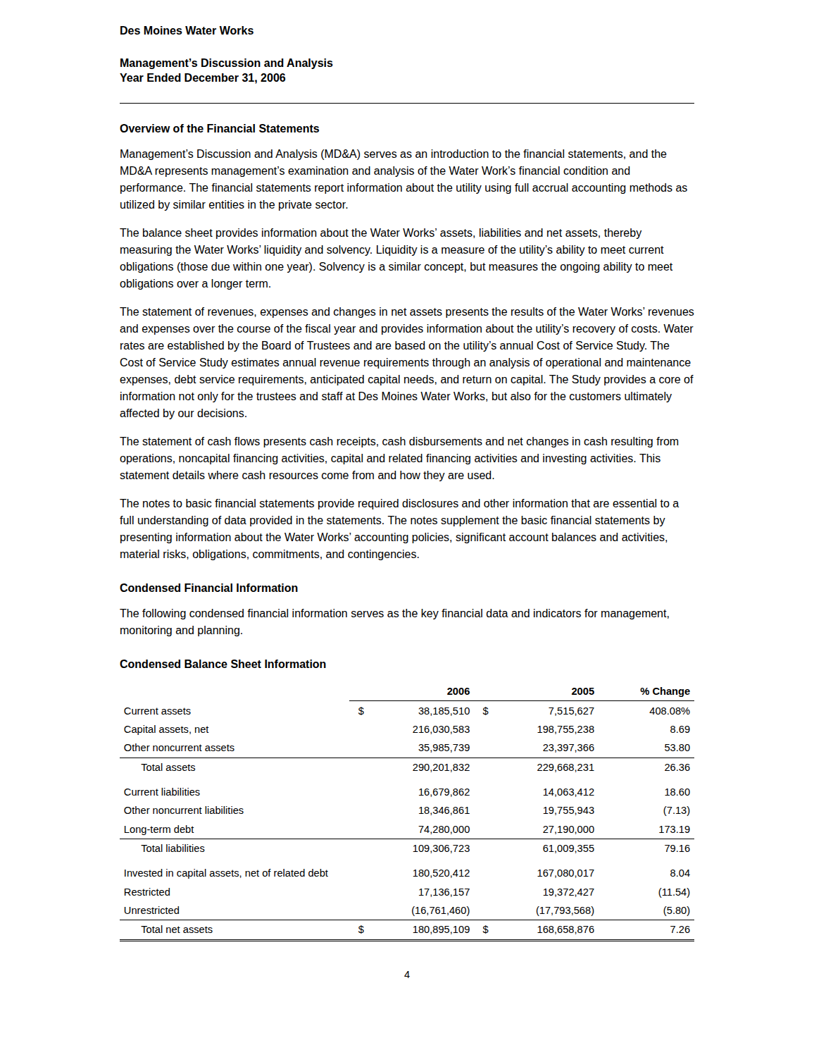Des Moines Water Works
Management’s Discussion and Analysis
Year Ended December 31, 2006
Overview of the Financial Statements
Management’s Discussion and Analysis (MD&A) serves as an introduction to the financial statements, and the MD&A represents management’s examination and analysis of the Water Work’s financial condition and performance. The financial statements report information about the utility using full accrual accounting methods as utilized by similar entities in the private sector.
The balance sheet provides information about the Water Works’ assets, liabilities and net assets, thereby measuring the Water Works’ liquidity and solvency. Liquidity is a measure of the utility’s ability to meet current obligations (those due within one year). Solvency is a similar concept, but measures the ongoing ability to meet obligations over a longer term.
The statement of revenues, expenses and changes in net assets presents the results of the Water Works’ revenues and expenses over the course of the fiscal year and provides information about the utility’s recovery of costs. Water rates are established by the Board of Trustees and are based on the utility’s annual Cost of Service Study. The Cost of Service Study estimates annual revenue requirements through an analysis of operational and maintenance expenses, debt service requirements, anticipated capital needs, and return on capital. The Study provides a core of information not only for the trustees and staff at Des Moines Water Works, but also for the customers ultimately affected by our decisions.
The statement of cash flows presents cash receipts, cash disbursements and net changes in cash resulting from operations, noncapital financing activities, capital and related financing activities and investing activities. This statement details where cash resources come from and how they are used.
The notes to basic financial statements provide required disclosures and other information that are essential to a full understanding of data provided in the statements. The notes supplement the basic financial statements by presenting information about the Water Works’ accounting policies, significant account balances and activities, material risks, obligations, commitments, and contingencies.
Condensed Financial Information
The following condensed financial information serves as the key financial data and indicators for management, monitoring and planning.
Condensed Balance Sheet Information
| | 2006 | 2005 | % Change |
| --- | --- | --- | --- |
| Current assets | $ | 38,185,510 | $ | 7,515,627 | 408.08% |
| Capital assets, net | | 216,030,583 | | 198,755,238 | 8.69 |
| Other noncurrent assets | | 35,985,739 | | 23,397,366 | 53.80 |
| Total assets | | 290,201,832 | | 229,668,231 | 26.36 |
| Current liabilities | | 16,679,862 | | 14,063,412 | 18.60 |
| Other noncurrent liabilities | | 18,346,861 | | 19,755,943 | (7.13) |
| Long-term debt | | 74,280,000 | | 27,190,000 | 173.19 |
| Total liabilities | | 109,306,723 | | 61,009,355 | 79.16 |
| Invested in capital assets, net of related debt | | 180,520,412 | | 167,080,017 | 8.04 |
| Restricted | | 17,136,157 | | 19,372,427 | (11.54) |
| Unrestricted | | (16,761,460) | | (17,793,568) | (5.80) |
| Total net assets | $ | 180,895,109 | $ | 168,658,876 | 7.26 |
4